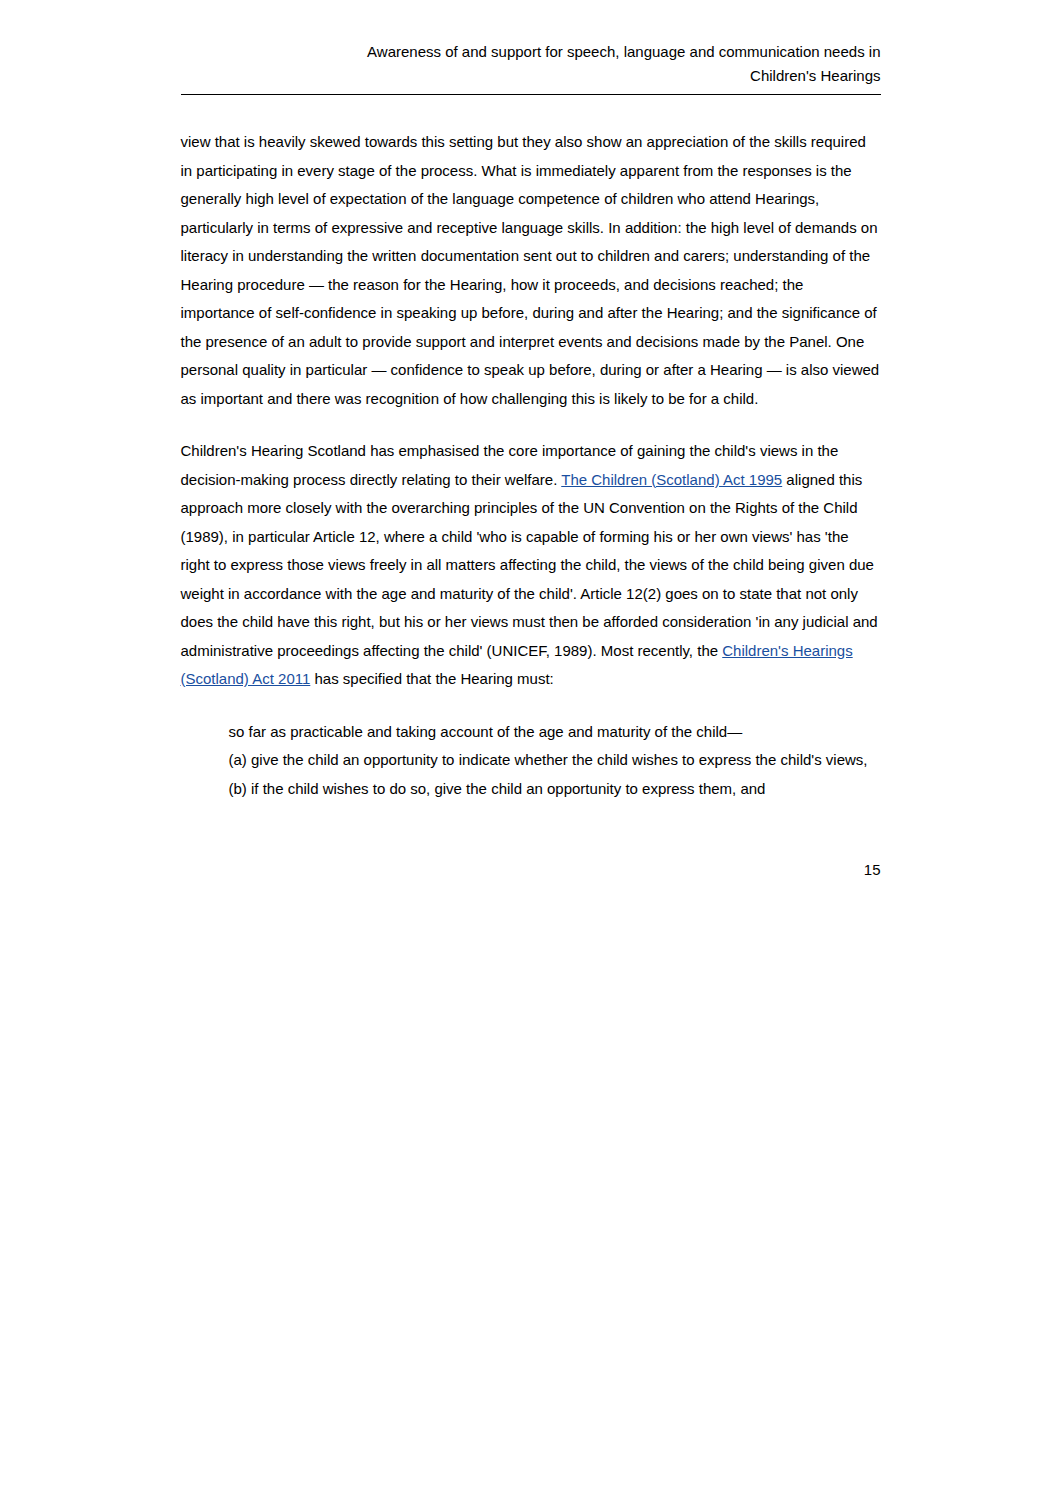Awareness of and support for speech, language and communication needs in
Children's Hearings
view that is heavily skewed towards this setting but they also show an appreciation of the skills required in participating in every stage of the process. What is immediately apparent from the responses is the generally high level of expectation of the language competence of children who attend Hearings, particularly in terms of expressive and receptive language skills. In addition: the high level of demands on literacy in understanding the written documentation sent out to children and carers; understanding of the Hearing procedure — the reason for the Hearing, how it proceeds, and decisions reached; the importance of self-confidence in speaking up before, during and after the Hearing; and the significance of the presence of an adult to provide support and interpret events and decisions made by the Panel. One personal quality in particular — confidence to speak up before, during or after a Hearing — is also viewed as important and there was recognition of how challenging this is likely to be for a child.
Children's Hearing Scotland has emphasised the core importance of gaining the child's views in the decision-making process directly relating to their welfare. The Children (Scotland) Act 1995 aligned this approach more closely with the overarching principles of the UN Convention on the Rights of the Child (1989), in particular Article 12, where a child 'who is capable of forming his or her own views' has 'the right to express those views freely in all matters affecting the child, the views of the child being given due weight in accordance with the age and maturity of the child'. Article 12(2) goes on to state that not only does the child have this right, but his or her views must then be afforded consideration 'in any judicial and administrative proceedings affecting the child' (UNICEF, 1989). Most recently, the Children's Hearings (Scotland) Act 2011 has specified that the Hearing must:
so far as practicable and taking account of the age and maturity of the child—
(a) give the child an opportunity to indicate whether the child wishes to express the child's views,
(b) if the child wishes to do so, give the child an opportunity to express them, and
15